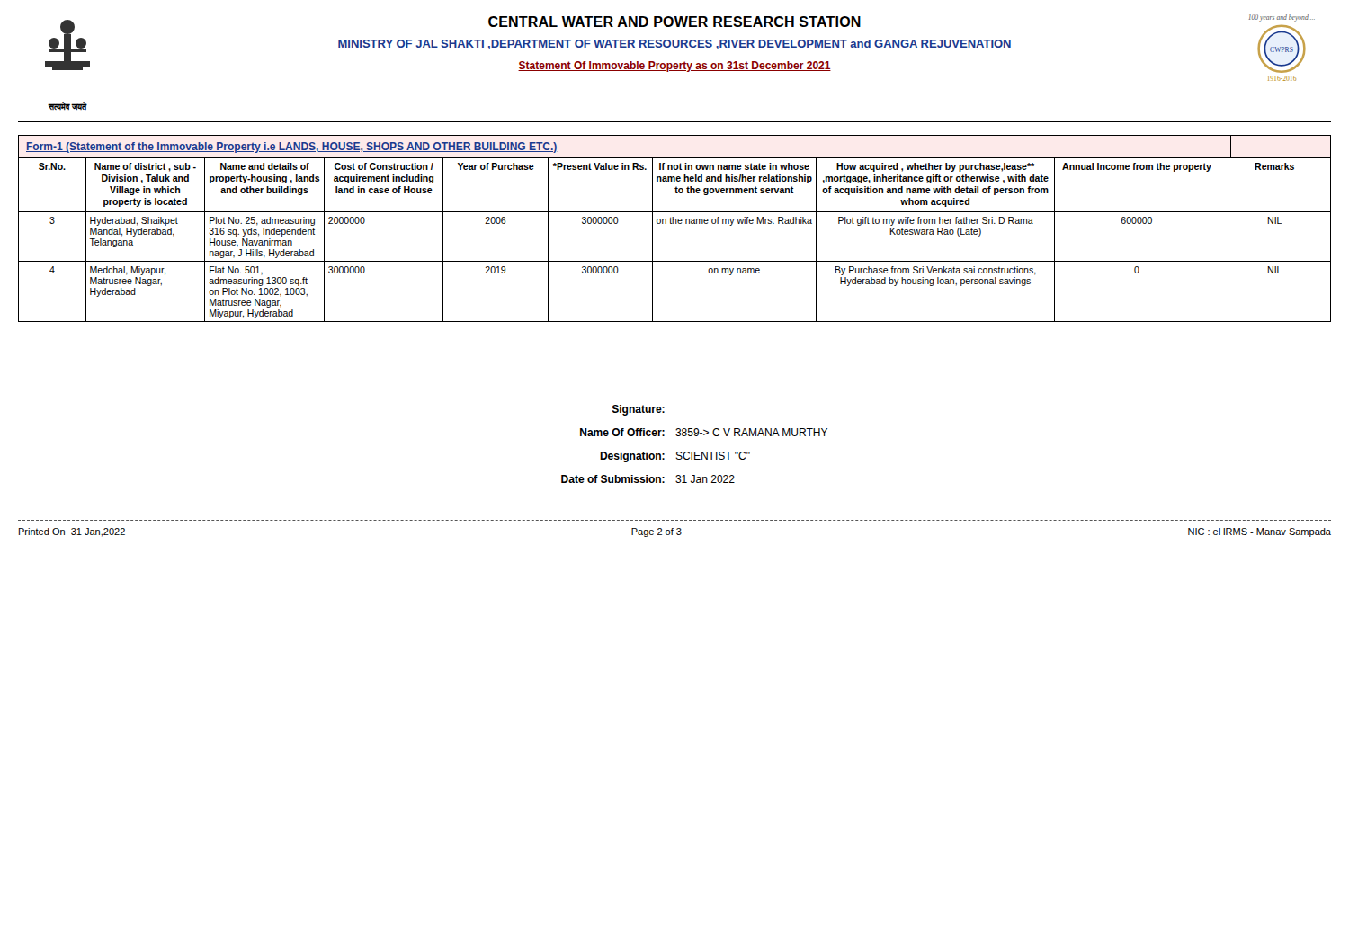सत्यमेव जयते
CENTRAL WATER AND POWER RESEARCH STATION
MINISTRY OF JAL SHAKTI ,DEPARTMENT OF WATER RESOURCES ,RIVER DEVELOPMENT and GANGA REJUVENATION
Statement Of Immovable Property as on 31st December 2021
Form-1 (Statement of the Immovable Property i.e LANDS, HOUSE, SHOPS AND OTHER BUILDING ETC.)
| Sr.No. | Name of district , sub - Division , Taluk and Village in which property is located | Name and details of property-housing , lands and other buildings | Cost of Construction / acquirement including land in case of House | Year of Purchase | *Present Value in Rs. | If not in own name state in whose name held and his/her relationship to the government servant | How acquired , whether by purchase,lease** ,mortgage, inheritance gift or otherwise , with date of acquisition and name with detail of person from whom acquired | Annual Income from the property | Remarks |
| --- | --- | --- | --- | --- | --- | --- | --- | --- | --- |
| 3 | Hyderabad, Shaikpet Mandal, Hyderabad, Telangana | Plot No. 25, admeasuring 316 sq. yds, Independent House, Navanirman nagar, J Hills, Hyderabad | 2000000 | 2006 | 3000000 | on the name of my wife Mrs. Radhika | Plot gift to my wife from her father Sri. D Rama Koteswara Rao (Late) | 600000 | NIL |
| 4 | Medchal, Miyapur, Matrusree Nagar, Hyderabad | Flat No. 501, admeasuring 1300 sq.ft on Plot No. 1002, 1003, Matrusree Nagar, Miyapur, Hyderabad | 3000000 | 2019 | 3000000 | on my name | By Purchase from Sri Venkata sai constructions, Hyderabad by housing loan, personal savings | 0 | NIL |
Signature:
Name Of Officer: 3859-> C V RAMANA MURTHY
Designation: SCIENTIST "C"
Date of Submission: 31 Jan 2022
Printed On 31 Jan,2022
Page 2 of 3
NIC : eHRMS - Manav Sampada